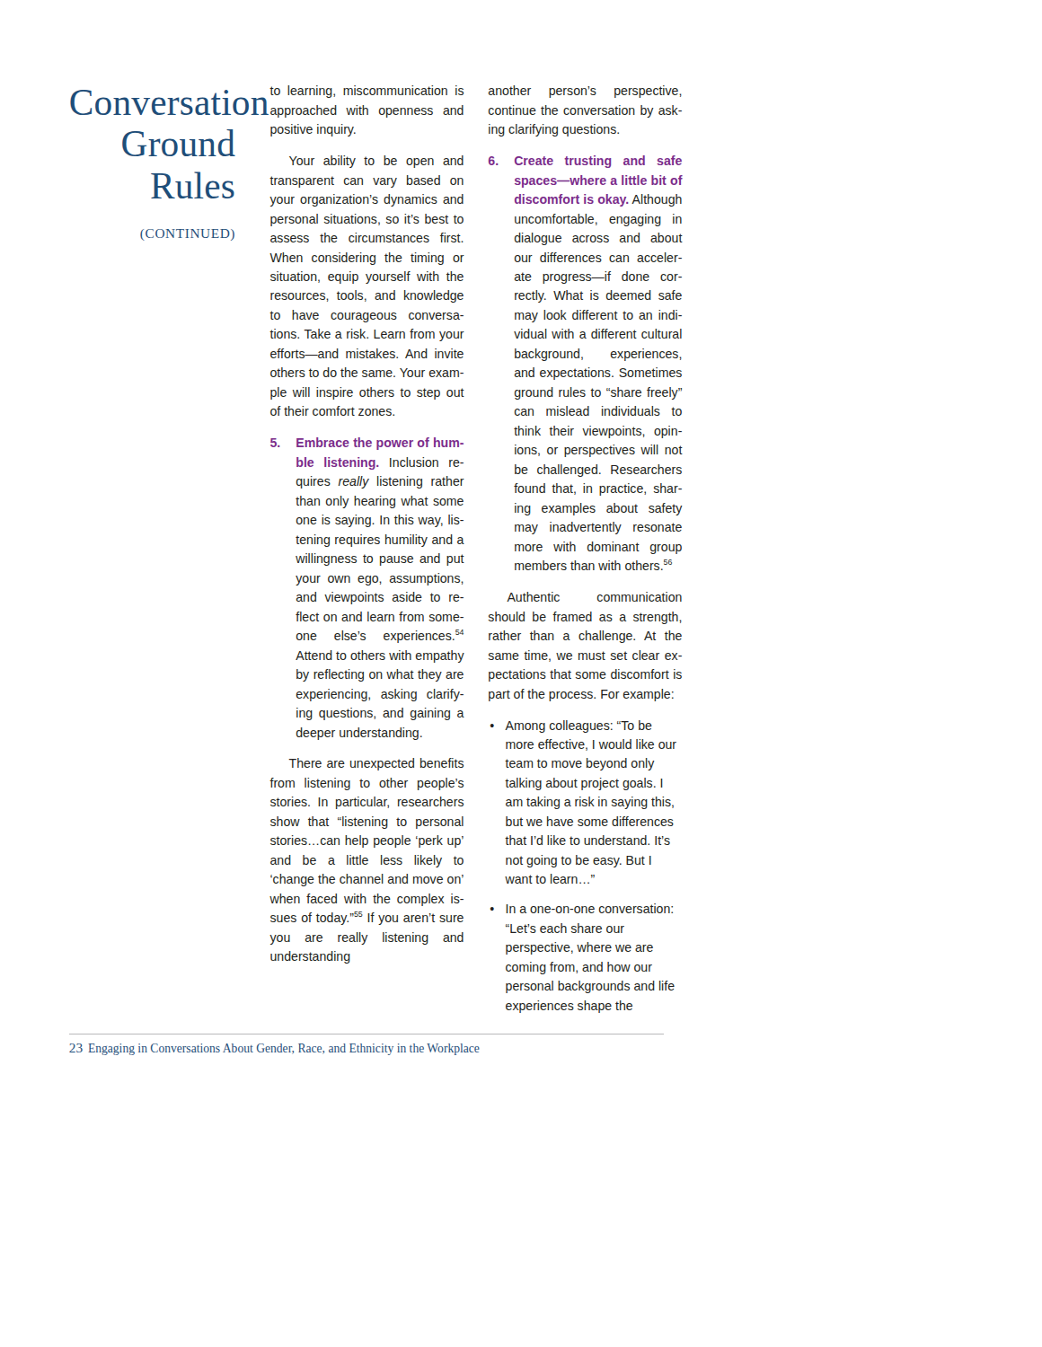Conversation
Ground
Rules
(CONTINUED)
to learning, miscommunication is approached with openness and positive inquiry.
Your ability to be open and transparent can vary based on your organization’s dynamics and personal situations, so it’s best to assess the circumstances first. When considering the timing or situation, equip yourself with the resources, tools, and knowledge to have courageous conversations. Take a risk. Learn from your efforts—and mistakes. And invite others to do the same. Your example will inspire others to step out of their comfort zones.
5.
Embrace the power of humble listening. Inclusion requires really listening rather than only hearing what some one is saying. In this way, listening requires humility and a willingness to pause and put your own ego, assumptions, and viewpoints aside to reflect on and learn from someone else’s experiences.54 Attend to others with empathy by reflecting on what they are experiencing, asking clarifying questions, and gaining a deeper understanding.
There are unexpected benefits from listening to other people’s stories. In particular, researchers show that “listening to personal stories…can help people ‘perk up’ and be a little less likely to ‘change the channel and move on’ when faced with the complex issues of today.”55 If you aren’t sure you are really listening and understanding
another person’s perspective, continue the conversation by asking clarifying questions.
6.
Create trusting and safe spaces—where a little bit of discomfort is okay. Although uncomfortable, engaging in dialogue across and about our differences can accelerate progress—if done correctly. What is deemed safe may look different to an individual with a different cultural background, experiences, and expectations. Sometimes ground rules to “share freely” can mislead individuals to think their viewpoints, opinions, or perspectives will not be challenged. Researchers found that, in practice, sharing examples about safety may inadvertently resonate more with dominant group members than with others.56
Authentic communication should be framed as a strength, rather than a challenge. At the same time, we must set clear expectations that some discomfort is part of the process. For example:
Among colleagues: “To be more effective, I would like our team to move beyond only talking about project goals. I am taking a risk in saying this, but we have some differences that I’d like to understand. It’s not going to be easy. But I want to learn…”
In a one-on-one conversation: “Let’s each share our perspective, where we are coming from, and how our personal backgrounds and life experiences shape the
23 Engaging in Conversations About Gender, Race, and Ethnicity in the Workplace